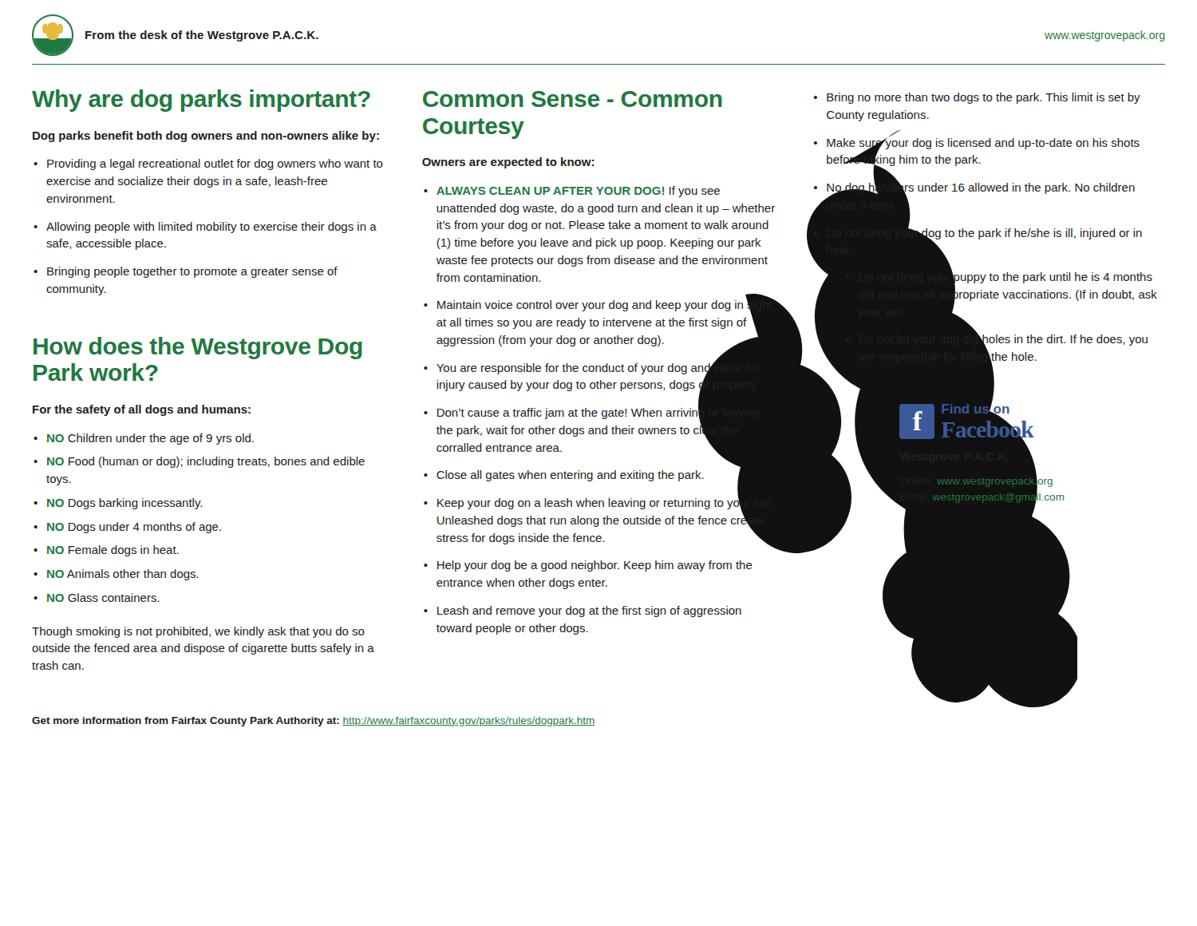From the desk of the Westgrove P.A.C.K.
www.westgrovepack.org
Why are dog parks important?
Dog parks benefit both dog owners and non-owners alike by:
Providing a legal recreational outlet for dog owners who want to exercise and socialize their dogs in a safe, leash-free environment.
Allowing people with limited mobility to exercise their dogs in a safe, accessible place.
Bringing people together to promote a greater sense of community.
How does the Westgrove Dog Park work?
For the safety of all dogs and humans:
NO Children under the age of 9 yrs old.
NO Food (human or dog); including treats, bones and edible toys.
NO Dogs barking incessantly.
NO Dogs under 4 months of age.
NO Female dogs in heat.
NO Animals other than dogs.
NO Glass containers.
Though smoking is not prohibited, we kindly ask that you do so outside the fenced area and dispose of cigarette butts safely in a trash can.
Common Sense - Common Courtesy
Owners are expected to know:
ALWAYS CLEAN UP AFTER YOUR DOG! If you see unattended dog waste, do a good turn and clean it up – whether it’s from your dog or not. Please take a moment to walk around (1) time before you leave and pick up poop. Keeping our park waste fee protects our dogs from disease and the environment from contamination.
Maintain voice control over your dog and keep your dog in sight at all times so you are ready to intervene at the first sign of aggression (from your dog or another dog).
You are responsible for the conduct of your dog and liable for injury caused by your dog to other persons, dogs or property.
Don’t cause a traffic jam at the gate! When arriving or leaving the park, wait for other dogs and their owners to clear the corralled entrance area.
Close all gates when entering and exiting the park.
Keep your dog on a leash when leaving or returning to your car. Unleashed dogs that run along the outside of the fence create stress for dogs inside the fence.
Help your dog be a good neighbor. Keep him away from the entrance when other dogs enter.
Leash and remove your dog at the first sign of aggression toward people or other dogs.
Bring no more than two dogs to the park. This limit is set by County regulations.
Make sure your dog is licensed and up-to-date on his shots before taking him to the park.
No dog handlers under 16 allowed in the park. No children under 9 ever.
Do not bring your dog to the park if he/she is ill, injured or in heat.
Do not bring your puppy to the park until he is 4 months old and has all appropriate vaccinations. (If in doubt, ask your vet).
Do not let your dog dig holes in the dirt. If he does, you are responsible for filling the hole.
f
Find us on
Facebook
Westgrove P.A.C.K.
Online: www.westgrovepack.org
Email: westgrovepack@gmail.com
Get more information from Fairfax County Park Authority at: http://www.fairfaxcounty.gov/parks/rules/dogpark.htm